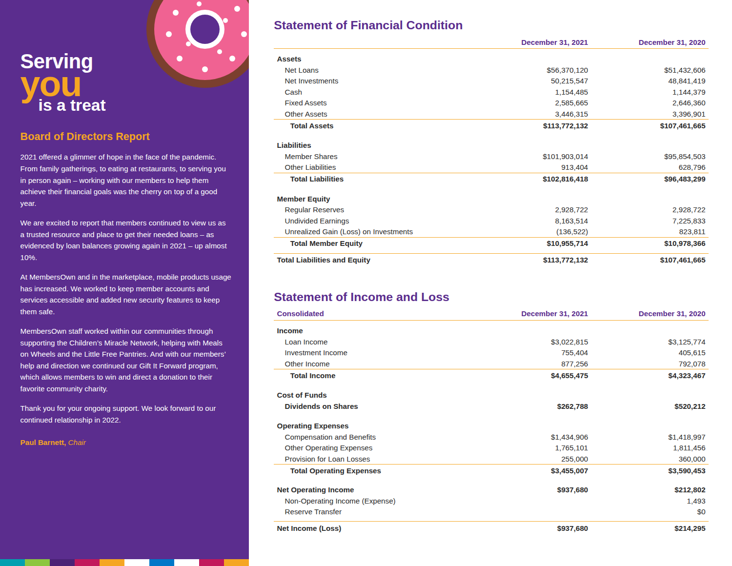Serving you is a treat
Board of Directors Report
2021 offered a glimmer of hope in the face of the pandemic. From family gatherings, to eating at restaurants, to serving you in person again – working with our members to help them achieve their financial goals was the cherry on top of a good year.
We are excited to report that members continued to view us as a trusted resource and place to get their needed loans – as evidenced by loan balances growing again in 2021 – up almost 10%.
At MembersOwn and in the marketplace, mobile products usage has increased. We worked to keep member accounts and services accessible and added new security features to keep them safe.
MembersOwn staff worked within our communities through supporting the Children’s Miracle Network, helping with Meals on Wheels and the Little Free Pantries. And with our members’ help and direction we continued our Gift It Forward program, which allows members to win and direct a donation to their favorite community charity.
Thank you for your ongoing support. We look forward to our continued relationship in 2022.
Paul Barnett, Chair
Statement of Financial Condition
| | December 31, 2021 | December 31, 2020 |
| --- | --- | --- |
| Assets | | |
| Net Loans | $56,370,120 | $51,432,606 |
| Net Investments | 50,215,547 | 48,841,419 |
| Cash | 1,154,485 | 1,144,379 |
| Fixed Assets | 2,585,665 | 2,646,360 |
| Other Assets | 3,446,315 | 3,396,901 |
| Total Assets | $113,772,132 | $107,461,665 |
| Liabilities | | |
| Member Shares | $101,903,014 | $95,854,503 |
| Other Liabilities | 913,404 | 628,796 |
| Total Liabilities | $102,816,418 | $96,483,299 |
| Member Equity | | |
| Regular Reserves | 2,928,722 | 2,928,722 |
| Undivided Earnings | 8,163,514 | 7,225,833 |
| Unrealized Gain (Loss) on Investments | (136,522) | 823,811 |
| Total Member Equity | $10,955,714 | $10,978,366 |
| Total Liabilities and Equity | $113,772,132 | $107,461,665 |
Statement of Income and Loss
| Consolidated | December 31, 2021 | December 31, 2020 |
| --- | --- | --- |
| Income | | |
| Loan Income | $3,022,815 | $3,125,774 |
| Investment Income | 755,404 | 405,615 |
| Other Income | 877,256 | 792,078 |
| Total Income | $4,655,475 | $4,323,467 |
| Cost of Funds | | |
| Dividends on Shares | $262,788 | $520,212 |
| Operating Expenses | | |
| Compensation and Benefits | $1,434,906 | $1,418,997 |
| Other Operating Expenses | 1,765,101 | 1,811,456 |
| Provision for Loan Losses | 255,000 | 360,000 |
| Total Operating Expenses | $3,455,007 | $3,590,453 |
| Net Operating Income | $937,680 | $212,802 |
| Non-Operating Income (Expense) | | 1,493 |
| Reserve Transfer | | $0 |
| Net Income (Loss) | $937,680 | $214,295 |